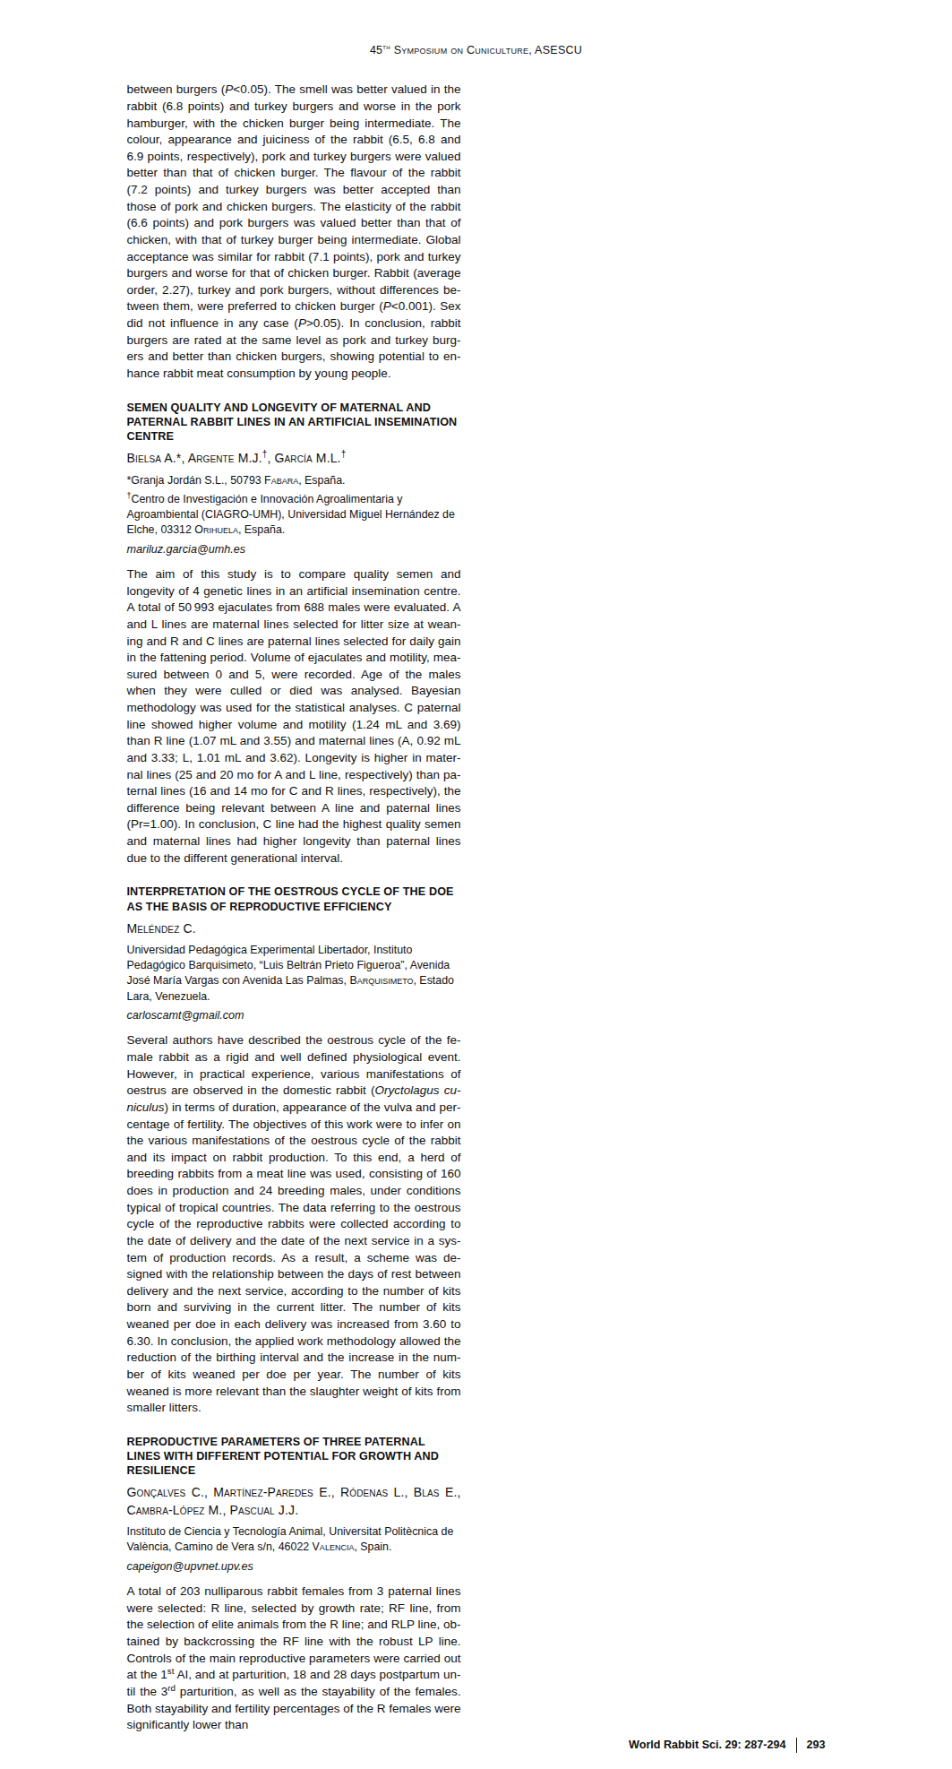45th Symposium on Cuniculture, ASESCU
between burgers (P<0.05). The smell was better valued in the rabbit (6.8 points) and turkey burgers and worse in the pork hamburger, with the chicken burger being intermediate. The colour, appearance and juiciness of the rabbit (6.5, 6.8 and 6.9 points, respectively), pork and turkey burgers were valued better than that of chicken burger. The flavour of the rabbit (7.2 points) and turkey burgers was better accepted than those of pork and chicken burgers. The elasticity of the rabbit (6.6 points) and pork burgers was valued better than that of chicken, with that of turkey burger being intermediate. Global acceptance was similar for rabbit (7.1 points), pork and turkey burgers and worse for that of chicken burger. Rabbit (average order, 2.27), turkey and pork burgers, without differences between them, were preferred to chicken burger (P<0.001). Sex did not influence in any case (P>0.05). In conclusion, rabbit burgers are rated at the same level as pork and turkey burgers and better than chicken burgers, showing potential to enhance rabbit meat consumption by young people.
Semen quality and longevity of maternal and paternal rabbit lines in an artificial insemination centre
Bielsa A.*, Argente M.J.†, García M.L.†
*Granja Jordán S.L., 50793 Fabara, España.
†Centro de Investigación e Innovación Agroalimentaria y Agroambiental (CIAGRO-UMH), Universidad Miguel Hernández de Elche, 03312 Orihuela, España.
mariluz.garcia@umh.es
The aim of this study is to compare quality semen and longevity of 4 genetic lines in an artificial insemination centre. A total of 50 993 ejaculates from 688 males were evaluated. A and L lines are maternal lines selected for litter size at weaning and R and C lines are paternal lines selected for daily gain in the fattening period. Volume of ejaculates and motility, measured between 0 and 5, were recorded. Age of the males when they were culled or died was analysed. Bayesian methodology was used for the statistical analyses. C paternal line showed higher volume and motility (1.24 mL and 3.69) than R line (1.07 mL and 3.55) and maternal lines (A, 0.92 mL and 3.33; L, 1.01 mL and 3.62). Longevity is higher in maternal lines (25 and 20 mo for A and L line, respectively) than paternal lines (16 and 14 mo for C and R lines, respectively), the difference being relevant between A line and paternal lines (Pr=1.00). In conclusion, C line had the highest quality semen and maternal lines had higher longevity than paternal lines due to the different generational interval.
Interpretation of the oestrous cycle of the doe as the basis of reproductive efficiency
Meléndez C.
Universidad Pedagógica Experimental Libertador, Instituto Pedagógico Barquisimeto, “Luis Beltrán Prieto Figueroa”, Avenida José María Vargas con Avenida Las Palmas, Barquisimeto, Estado Lara, Venezuela.
carloscamt@gmail.com
Several authors have described the oestrous cycle of the female rabbit as a rigid and well defined physiological event. However, in practical experience, various manifestations of oestrus are observed in the domestic rabbit (Oryctolagus cuniculus) in terms of duration, appearance of the vulva and percentage of fertility. The objectives of this work were to infer on the various manifestations of the oestrous cycle of the rabbit and its impact on rabbit production. To this end, a herd of breeding rabbits from a meat line was used, consisting of 160 does in production and 24 breeding males, under conditions typical of tropical countries. The data referring to the oestrous cycle of the reproductive rabbits were collected according to the date of delivery and the date of the next service in a system of production records. As a result, a scheme was designed with the relationship between the days of rest between delivery and the next service, according to the number of kits born and surviving in the current litter. The number of kits weaned per doe in each delivery was increased from 3.60 to 6.30. In conclusion, the applied work methodology allowed the reduction of the birthing interval and the increase in the number of kits weaned per doe per year. The number of kits weaned is more relevant than the slaughter weight of kits from smaller litters.
Reproductive parameters of three paternal lines with different potential for growth and resilience
Gonçalves C., Martínez-Paredes E., Ródenas L., Blas E., Cambra-López M., Pascual J.J.
Instituto de Ciencia y Tecnología Animal, Universitat Politècnica de València, Camino de Vera s/n, 46022 Valencia, Spain.
capeigon@upvnet.upv.es
A total of 203 nulliparous rabbit females from 3 paternal lines were selected: R line, selected by growth rate; RF line, from the selection of elite animals from the R line; and RLP line, obtained by backcrossing the RF line with the robust LP line. Controls of the main reproductive parameters were carried out at the 1st AI, and at parturition, 18 and 28 days postpartum until the 3rd parturition, as well as the stayability of the females. Both stayability and fertility percentages of the R females were significantly lower than
World Rabbit Sci. 29: 287-294 293